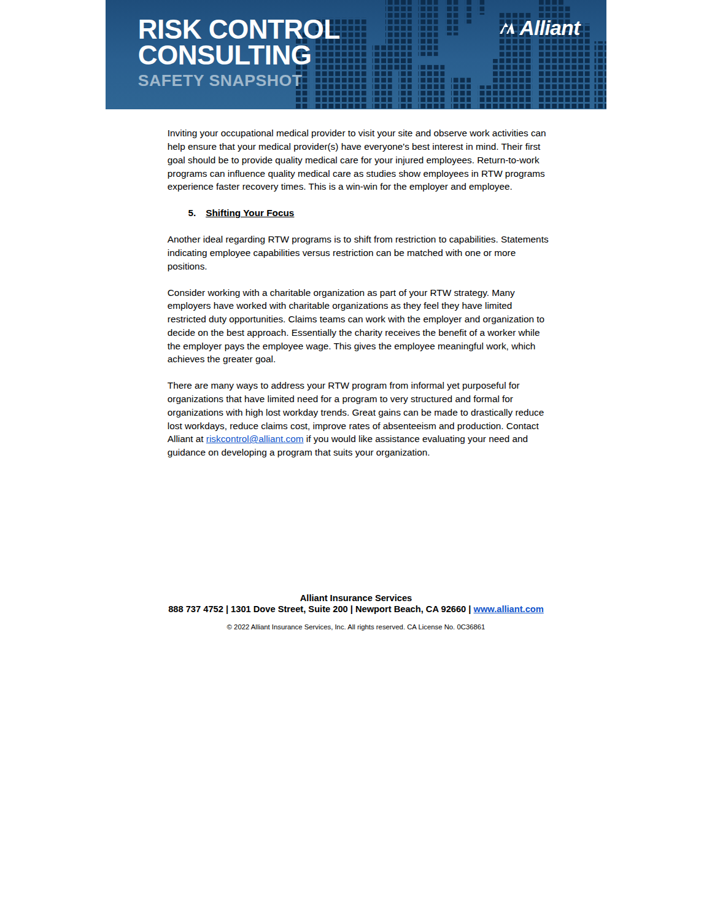RISK CONTROL
CONSULTING
SAFETY SNAPSHOT
Alliant
Inviting your occupational medical provider to visit your site and observe work activities can help ensure that your medical provider(s) have everyone's best interest in mind. Their first goal should be to provide quality medical care for your injured employees. Return-to-work programs can influence quality medical care as studies show employees in RTW programs experience faster recovery times. This is a win-win for the employer and employee.
5. Shifting Your Focus
Another ideal regarding RTW programs is to shift from restriction to capabilities. Statements indicating employee capabilities versus restriction can be matched with one or more positions.
Consider working with a charitable organization as part of your RTW strategy. Many employers have worked with charitable organizations as they feel they have limited restricted duty opportunities. Claims teams can work with the employer and organization to decide on the best approach. Essentially the charity receives the benefit of a worker while the employer pays the employee wage. This gives the employee meaningful work, which achieves the greater goal.
There are many ways to address your RTW program from informal yet purposeful for organizations that have limited need for a program to very structured and formal for organizations with high lost workday trends. Great gains can be made to drastically reduce lost workdays, reduce claims cost, improve rates of absenteeism and production. Contact Alliant at riskcontrol@alliant.com if you would like assistance evaluating your need and guidance on developing a program that suits your organization.
Alliant Insurance Services
888 737 4752 | 1301 Dove Street, Suite 200 | Newport Beach, CA 92660 | www.alliant.com
© 2022 Alliant Insurance Services, Inc. All rights reserved. CA License No. 0C36861